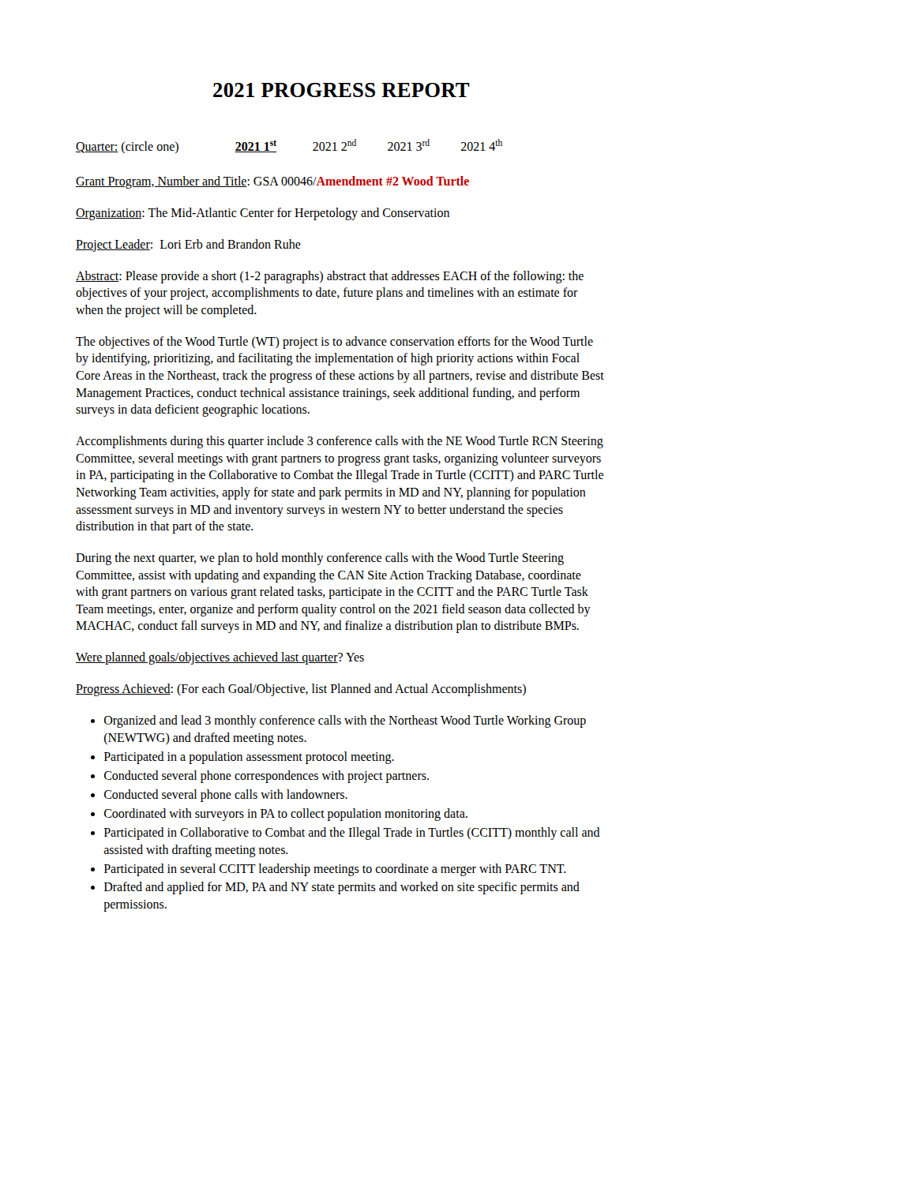2021 PROGRESS REPORT
Quarter: (circle one) 2021 1st 2021 2nd 2021 3rd 2021 4th
Grant Program, Number and Title: GSA 00046/Amendment #2 Wood Turtle
Organization: The Mid-Atlantic Center for Herpetology and Conservation
Project Leader: Lori Erb and Brandon Ruhe
Abstract: Please provide a short (1-2 paragraphs) abstract that addresses EACH of the following: the objectives of your project, accomplishments to date, future plans and timelines with an estimate for when the project will be completed.
The objectives of the Wood Turtle (WT) project is to advance conservation efforts for the Wood Turtle by identifying, prioritizing, and facilitating the implementation of high priority actions within Focal Core Areas in the Northeast, track the progress of these actions by all partners, revise and distribute Best Management Practices, conduct technical assistance trainings, seek additional funding, and perform surveys in data deficient geographic locations.
Accomplishments during this quarter include 3 conference calls with the NE Wood Turtle RCN Steering Committee, several meetings with grant partners to progress grant tasks, organizing volunteer surveyors in PA, participating in the Collaborative to Combat the Illegal Trade in Turtle (CCITT) and PARC Turtle Networking Team activities, apply for state and park permits in MD and NY, planning for population assessment surveys in MD and inventory surveys in western NY to better understand the species distribution in that part of the state.
During the next quarter, we plan to hold monthly conference calls with the Wood Turtle Steering Committee, assist with updating and expanding the CAN Site Action Tracking Database, coordinate with grant partners on various grant related tasks, participate in the CCITT and the PARC Turtle Task Team meetings, enter, organize and perform quality control on the 2021 field season data collected by MACHAC, conduct fall surveys in MD and NY, and finalize a distribution plan to distribute BMPs.
Were planned goals/objectives achieved last quarter? Yes
Progress Achieved: (For each Goal/Objective, list Planned and Actual Accomplishments)
Organized and lead 3 monthly conference calls with the Northeast Wood Turtle Working Group (NEWTWG) and drafted meeting notes.
Participated in a population assessment protocol meeting.
Conducted several phone correspondences with project partners.
Conducted several phone calls with landowners.
Coordinated with surveyors in PA to collect population monitoring data.
Participated in Collaborative to Combat and the Illegal Trade in Turtles (CCITT) monthly call and assisted with drafting meeting notes.
Participated in several CCITT leadership meetings to coordinate a merger with PARC TNT.
Drafted and applied for MD, PA and NY state permits and worked on site specific permits and permissions.